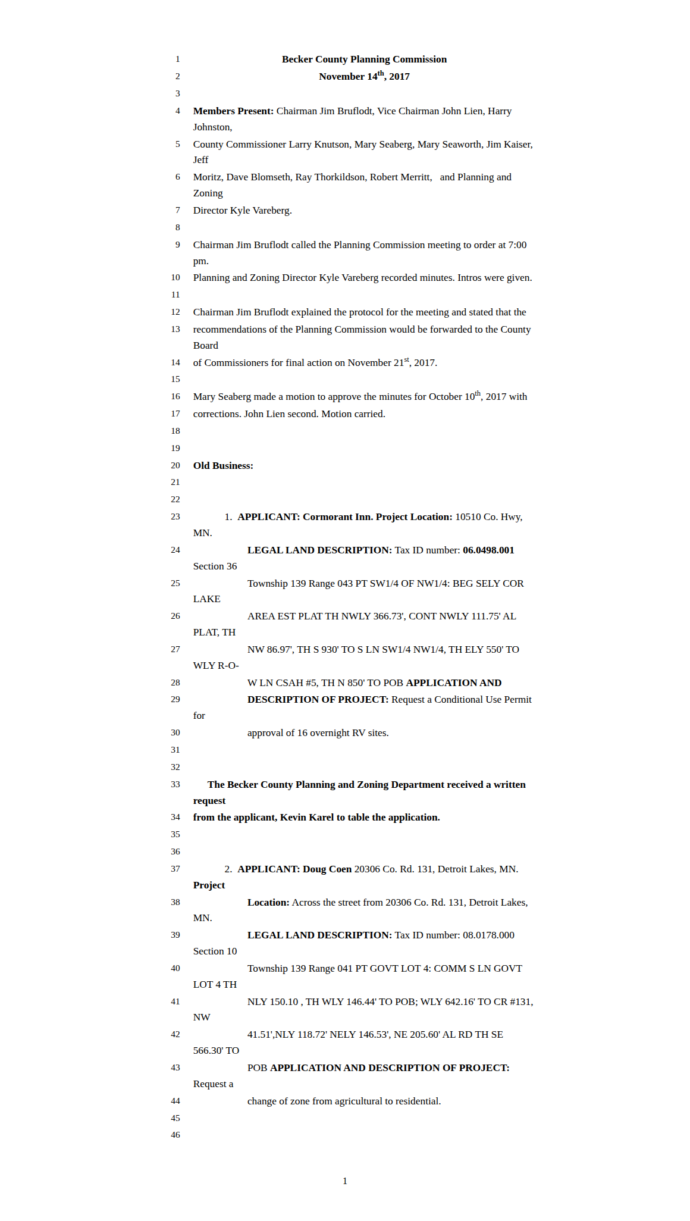| 1 | Becker County Planning Commission |
| 2 | November 14 th , 2017 |
| 3 | |
| 4 | Members Present: Chairman Jim Bruflodt, Vice Chairman John Lien, Harry Johnston, |
| 5 | County Commissioner Larry Knutson, Mary Seaberg, Mary Seaworth, Jim Kaiser, Jeff |
| 6 | Moritz, Dave Blomseth, Ray Thorkildson, Robert Merritt, and Planning and Zoning |
| 7 | Director Kyle Vareberg. |
| 8 | |
| 9 | Chairman Jim Bruflodt called the Planning Commission meeting to order at 7:00 pm. |
| 10 | Planning and Zoning Director Kyle Vareberg recorded minutes. Intros were given. |
| 11 | |
| 12 | Chairman Jim Bruflodt explained the protocol for the meeting and stated that the |
| 13 | recommendations of the Planning Commission would be forwarded to the County Board |
| 14 | of Commissioners for final action on November 21 st , 2017. |
| 15 | |
| 16 | Mary Seaberg made a motion to approve the minutes for October 10 th , 2017 with |
| 17 | corrections. John Lien second. Motion carried. |
| 18 | |
| 19 | |
| 20 | Old Business: |
| 21 | |
| 22 | |
| 23 | 1. APPLICANT: Cormorant Inn. Project Location: 10510 Co. Hwy, MN. |
| 24 | LEGAL LAND DESCRIPTION: Tax ID number: 06.0498.001 Section 36 |
| 25 | Township 139 Range 043 PT SW1/4 OF NW1/4: BEG SELY COR LAKE |
| 26 | AREA EST PLAT TH NWLY 366.73', CONT NWLY 111.75' AL PLAT, TH |
| 27 | NW 86.97', TH S 930' TO S LN SW1/4 NW1/4, TH ELY 550' TO WLY R-O- |
| 28 | W LN CSAH #5, TH N 850' TO POB APPLICATION AND |
| 29 | DESCRIPTION OF PROJECT: Request a Conditional Use Permit for |
| 30 | approval of 16 overnight RV sites. |
| 31 | |
| 32 | |
| 33 | The Becker County Planning and Zoning Department received a written request |
| 34 | from the applicant, Kevin Karel to table the application. |
| 35 | |
| 36 | |
| 37 | 2. APPLICANT: Doug Coen 20306 Co. Rd. 131, Detroit Lakes, MN. Project |
| 38 | Location: Across the street from 20306 Co. Rd. 131, Detroit Lakes, MN. |
| 39 | LEGAL LAND DESCRIPTION: Tax ID number: 08.0178.000 Section 10 |
| 40 | Township 139 Range 041 PT GOVT LOT 4: COMM S LN GOVT LOT 4 TH |
| 41 | NLY 150.10 , TH WLY 146.44' TO POB; WLY 642.16' TO CR #131, NW |
| 42 | 41.51',NLY 118.72' NELY 146.53', NE 205.60' AL RD TH SE 566.30' TO |
| 43 | POB APPLICATION AND DESCRIPTION OF PROJECT: Request a |
| 44 | change of zone from agricultural to residential. |
| 45 | |
| 46 | |
1